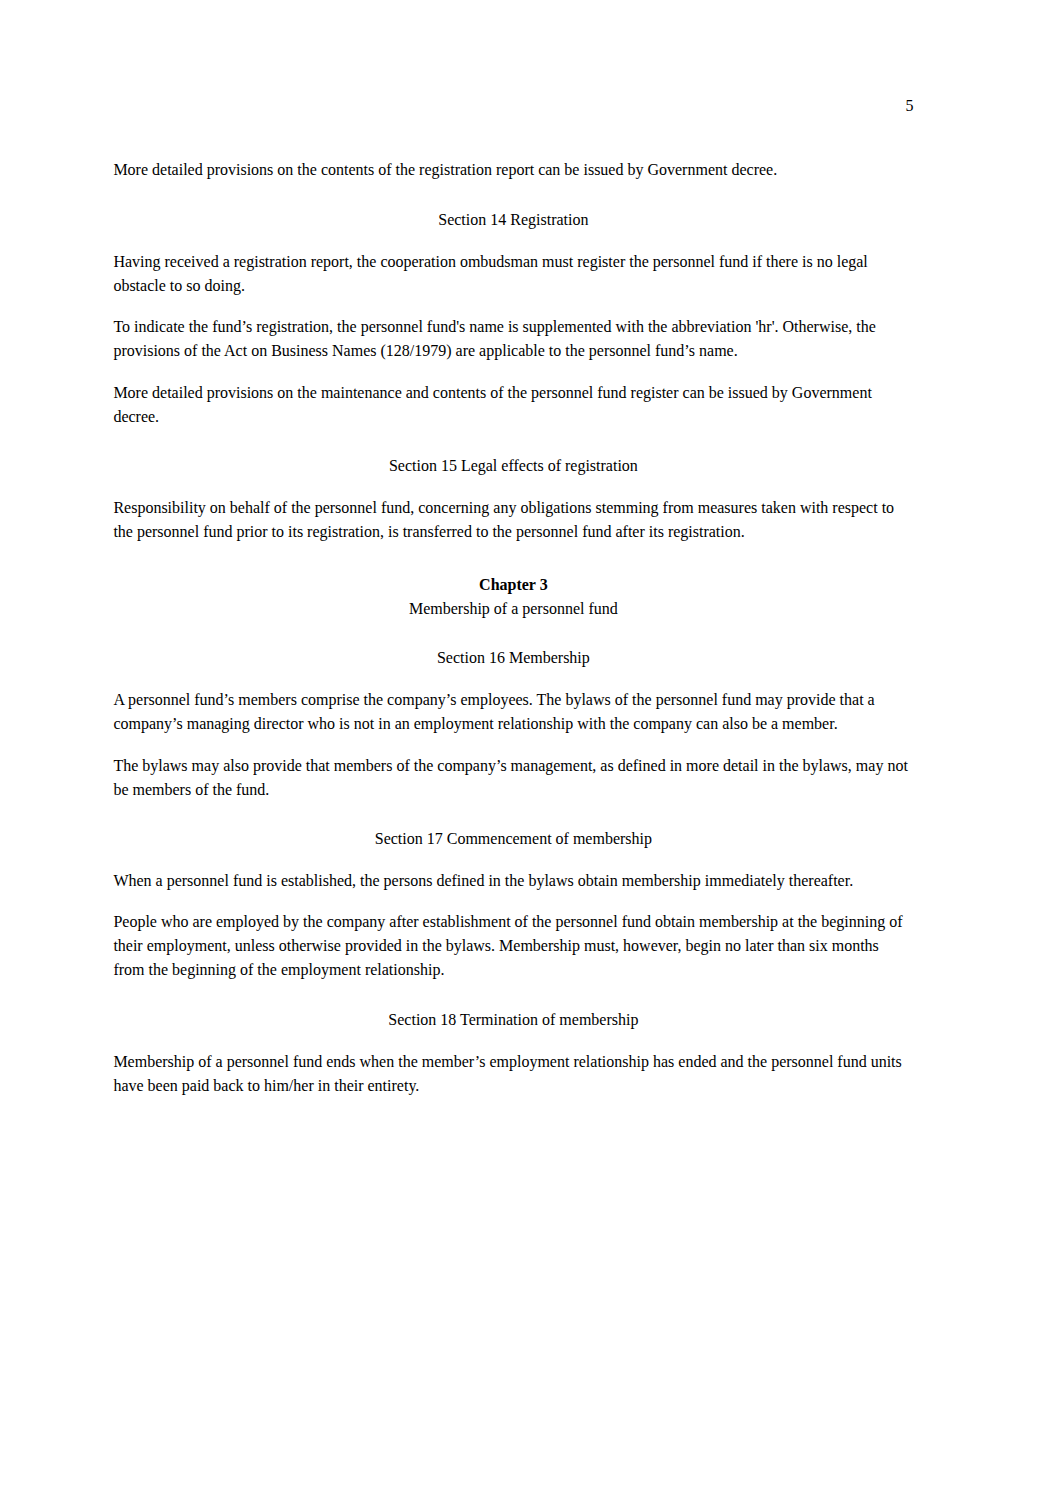5
More detailed provisions on the contents of the registration report can be issued by Government decree.
Section 14 Registration
Having received a registration report, the cooperation ombudsman must register the personnel fund if there is no legal obstacle to so doing.
To indicate the fund’s registration, the personnel fund's name is supplemented with the abbreviation 'hr'. Otherwise, the provisions of the Act on Business Names (128/1979) are applicable to the personnel fund’s name.
More detailed provisions on the maintenance and contents of the personnel fund register can be issued by Government decree.
Section 15 Legal effects of registration
Responsibility on behalf of the personnel fund, concerning any obligations stemming from measures taken with respect to the personnel fund prior to its registration, is transferred to the personnel fund after its registration.
Chapter 3
Membership of a personnel fund
Section 16 Membership
A personnel fund’s members comprise the company’s employees. The bylaws of the personnel fund may provide that a company’s managing director who is not in an employment relationship with the company can also be a member.
The bylaws may also provide that members of the company’s management, as defined in more detail in the bylaws, may not be members of the fund.
Section 17 Commencement of membership
When a personnel fund is established, the persons defined in the bylaws obtain membership immediately thereafter.
People who are employed by the company after establishment of the personnel fund obtain membership at the beginning of their employment, unless otherwise provided in the bylaws. Membership must, however, begin no later than six months from the beginning of the employment relationship.
Section 18 Termination of membership
Membership of a personnel fund ends when the member’s employment relationship has ended and the personnel fund units have been paid back to him/her in their entirety.